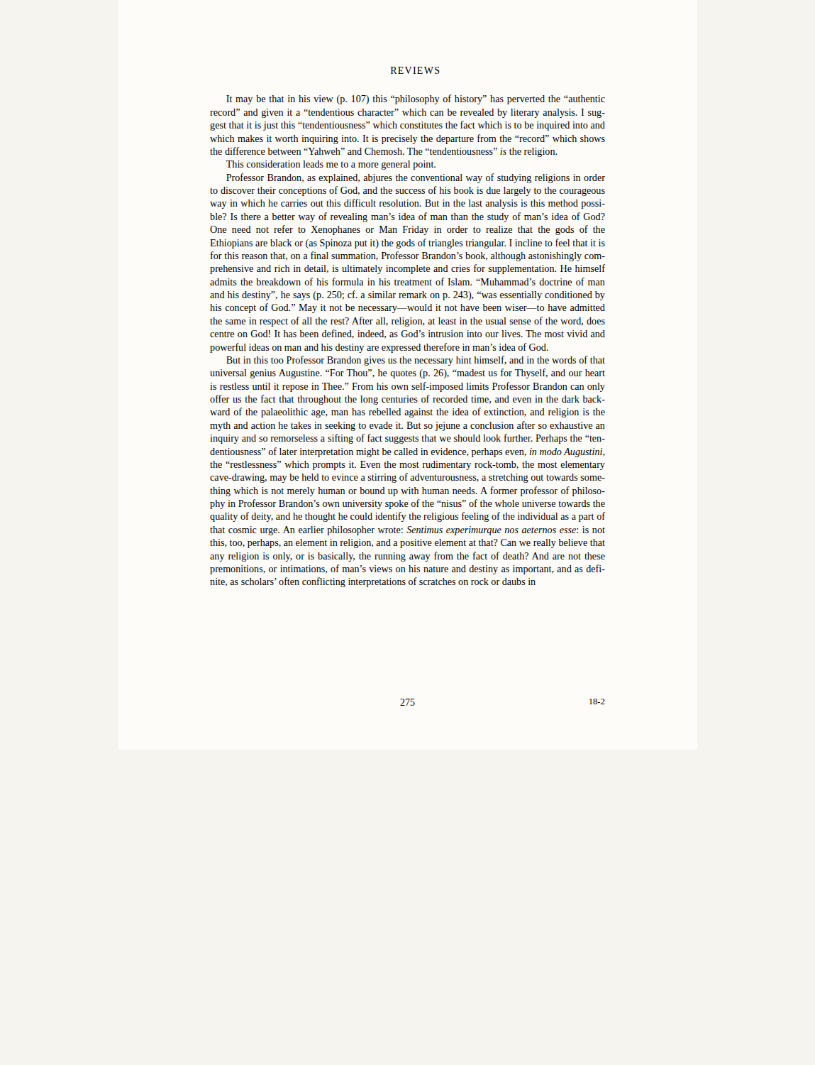REVIEWS
It may be that in his view (p. 107) this “philosophy of history” has perverted the “authentic record” and given it a “tendentious character” which can be revealed by literary analysis. I suggest that it is just this “tendentiousness” which constitutes the fact which is to be inquired into and which makes it worth inquiring into. It is precisely the departure from the “record” which shows the difference between “Yahweh” and Chemosh. The “tendentiousness” is the religion.
This consideration leads me to a more general point.
Professor Brandon, as explained, abjures the conventional way of studying religions in order to discover their conceptions of God, and the success of his book is due largely to the courageous way in which he carries out this difficult resolution. But in the last analysis is this method possible? Is there a better way of revealing man’s idea of man than the study of man’s idea of God? One need not refer to Xenophanes or Man Friday in order to realize that the gods of the Ethiopians are black or (as Spinoza put it) the gods of triangles triangular. I incline to feel that it is for this reason that, on a final summation, Professor Brandon’s book, although astonishingly comprehensive and rich in detail, is ultimately incomplete and cries for supplementation. He himself admits the breakdown of his formula in his treatment of Islam. “Muhammad’s doctrine of man and his destiny”, he says (p. 250; cf. a similar remark on p. 243), “was essentially conditioned by his concept of God.” May it not be necessary—would it not have been wiser—to have admitted the same in respect of all the rest? After all, religion, at least in the usual sense of the word, does centre on God! It has been defined, indeed, as God’s intrusion into our lives. The most vivid and powerful ideas on man and his destiny are expressed therefore in man’s idea of God.
But in this too Professor Brandon gives us the necessary hint himself, and in the words of that universal genius Augustine. “For Thou”, he quotes (p. 26), “madest us for Thyself, and our heart is restless until it repose in Thee.” From his own self-imposed limits Professor Brandon can only offer us the fact that throughout the long centuries of recorded time, and even in the dark backward of the palaeolithic age, man has rebelled against the idea of extinction, and religion is the myth and action he takes in seeking to evade it. But so jejune a conclusion after so exhaustive an inquiry and so remorseless a sifting of fact suggests that we should look further. Perhaps the “tendentiousness” of later interpretation might be called in evidence, perhaps even, in modo Augustini, the “restlessness” which prompts it. Even the most rudimentary rock-tomb, the most elementary cave-drawing, may be held to evince a stirring of adventurousness, a stretching out towards something which is not merely human or bound up with human needs. A former professor of philosophy in Professor Brandon’s own university spoke of the “nisus” of the whole universe towards the quality of deity, and he thought he could identify the religious feeling of the individual as a part of that cosmic urge. An earlier philosopher wrote: Sentimus experimurque nos aeternos esse: is not this, too, perhaps, an element in religion, and a positive element at that? Can we really believe that any religion is only, or is basically, the running away from the fact of death? And are not these premonitions, or intimations, of man’s views on his nature and destiny as important, and as definite, as scholars’ often conflicting interpretations of scratches on rock or daubs in
275 18-2